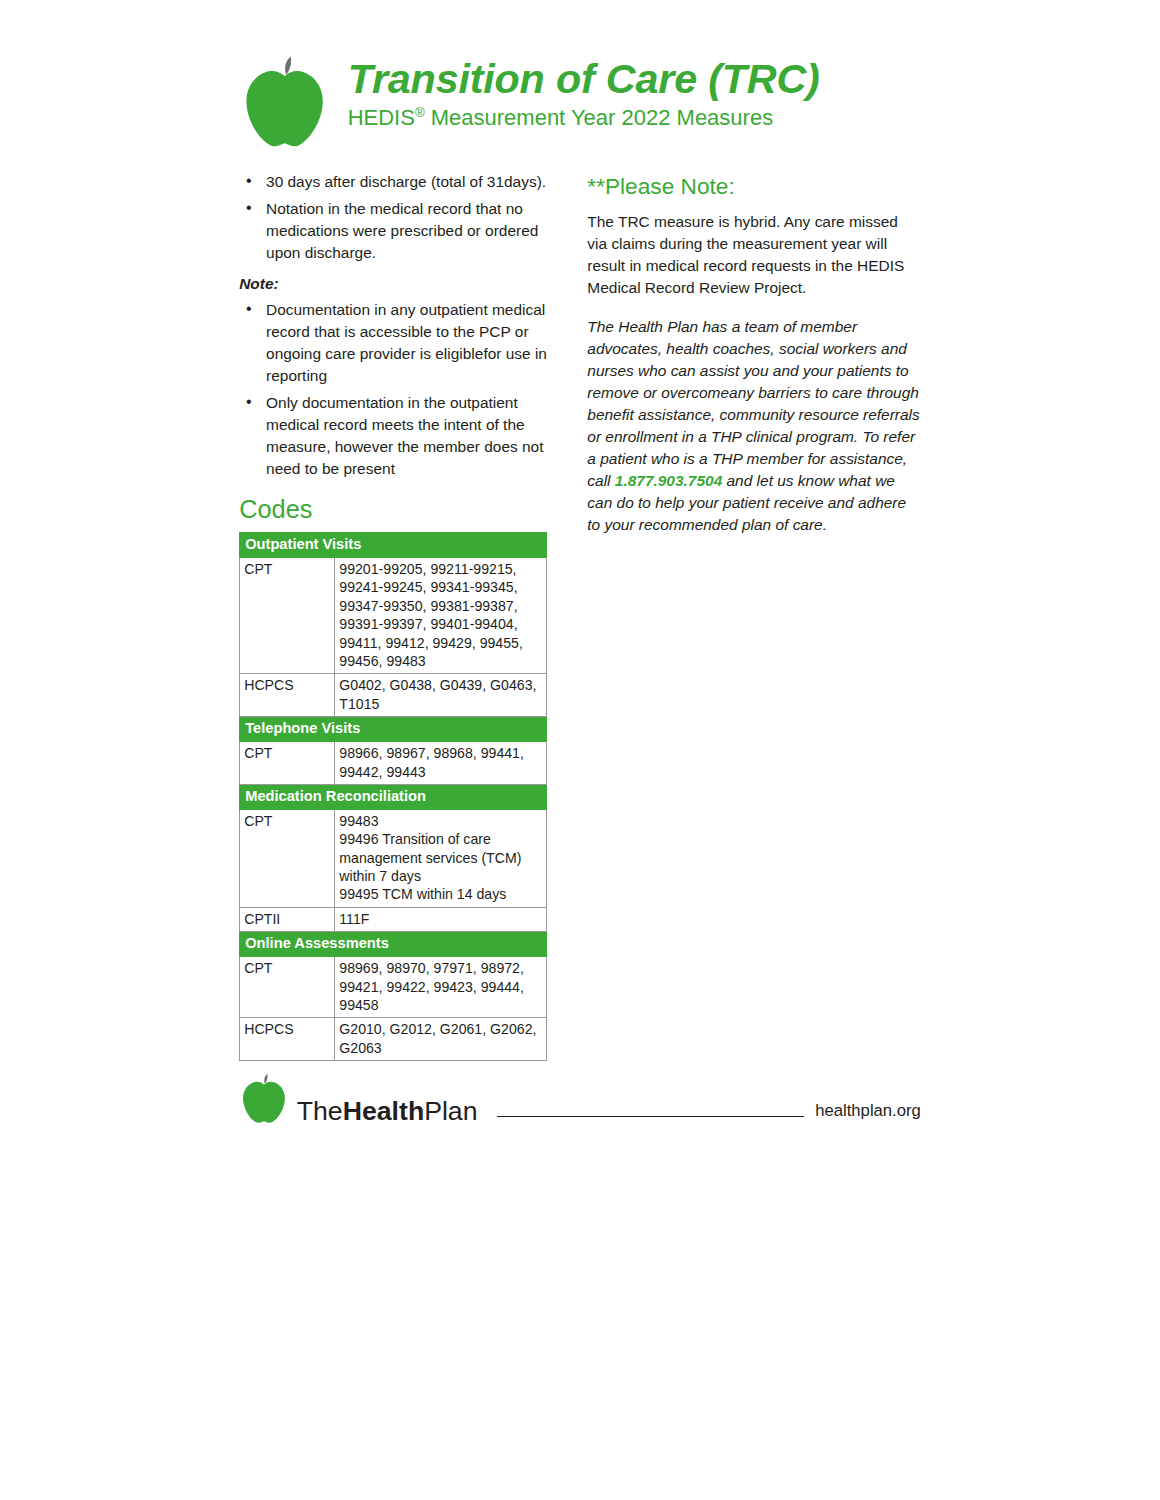Transition of Care (TRC)
HEDIS® Measurement Year 2022 Measures
30 days after discharge (total of 31days).
Notation in the medical record that no medications were prescribed or ordered upon discharge.
Note:
Documentation in any outpatient medical record that is accessible to the PCP or ongoing care provider is eligiblefor use in reporting
Only documentation in the outpatient medical record meets the intent of the measure, however the member does not need to be present
Codes
| Outpatient Visits |
| CPT | 99201-99205, 99211-99215, 99241-99245, 99341-99345, 99347-99350, 99381-99387, 99391-99397, 99401-99404, 99411, 99412, 99429, 99455, 99456, 99483 |
| HCPCS | G0402, G0438, G0439, G0463, T1015 |
| Telephone Visits |
| CPT | 98966, 98967, 98968, 99441, 99442, 99443 |
| Medication Reconciliation |
| CPT | 99483 99496 Transition of care management services (TCM) within 7 days 99495 TCM within 14 days |
| CPTII | 111F |
| Online Assessments |
| CPT | 98969, 98970, 97971, 98972, 99421, 99422, 99423, 99444, 99458 |
| HCPCS | G2010, G2012, G2061, G2062, G2063 |
**Please Note:
The TRC measure is hybrid. Any care missed via claims during the measurement year will result in medical record requests in the HEDIS Medical Record Review Project.
The Health Plan has a team of member advocates, health coaches, social workers and nurses who can assist you and your patients to remove or overcomeany barriers to care through benefit assistance, community resource referrals or enrollment in a THP clinical program. To refer a patient who is a THP member for assistance, call 1.877.903.7504 and let us know what we can do to help your patient receive and adhere to your recommended plan of care.
The Health Plan
healthplan.org